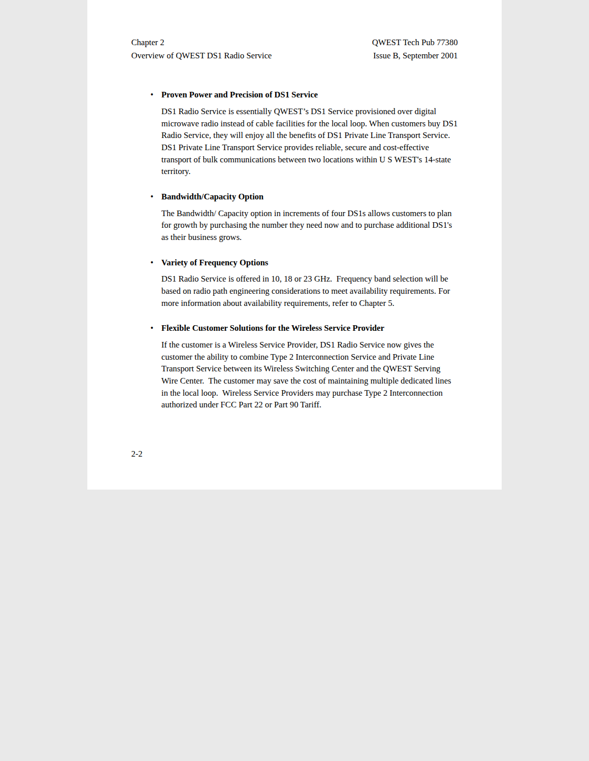Chapter 2
Overview of QWEST DS1 Radio Service
QWEST Tech Pub 77380
Issue B, September 2001
Proven Power and Precision of DS1 Service
DS1 Radio Service is essentially QWEST’s DS1 Service provisioned over digital microwave radio instead of cable facilities for the local loop. When customers buy DS1 Radio Service, they will enjoy all the benefits of DS1 Private Line Transport Service. DS1 Private Line Transport Service provides reliable, secure and cost-effective transport of bulk communications between two locations within U S WEST's 14-state territory.
Bandwidth/Capacity Option
The Bandwidth/ Capacity option in increments of four DS1s allows customers to plan for growth by purchasing the number they need now and to purchase additional DS1's as their business grows.
Variety of Frequency Options
DS1 Radio Service is offered in 10, 18 or 23 GHz. Frequency band selection will be based on radio path engineering considerations to meet availability requirements. For more information about availability requirements, refer to Chapter 5.
Flexible Customer Solutions for the Wireless Service Provider
If the customer is a Wireless Service Provider, DS1 Radio Service now gives the customer the ability to combine Type 2 Interconnection Service and Private Line Transport Service between its Wireless Switching Center and the QWEST Serving Wire Center. The customer may save the cost of maintaining multiple dedicated lines in the local loop. Wireless Service Providers may purchase Type 2 Interconnection authorized under FCC Part 22 or Part 90 Tariff.
2-2